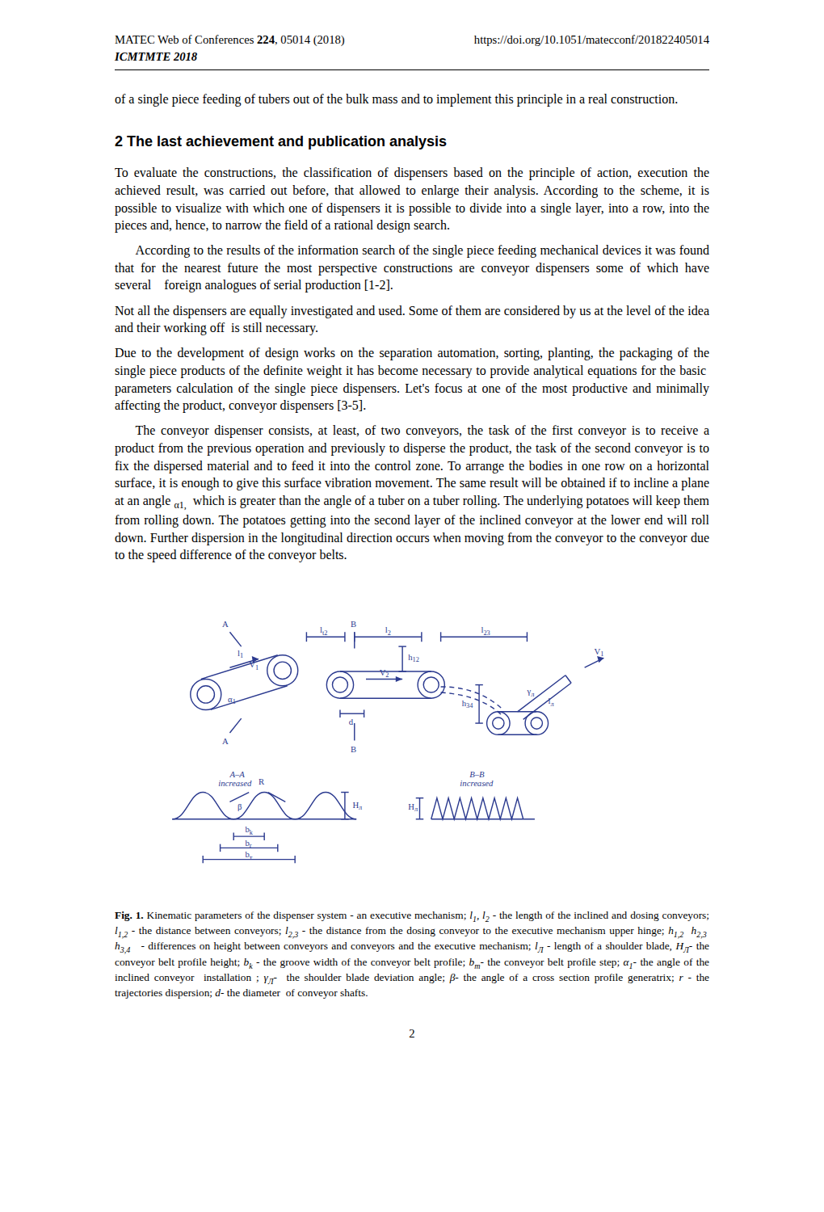MATEC Web of Conferences 224, 05014 (2018)
https://doi.org/10.1051/matecconf/201822405014
ICMTMTE 2018
of a single piece feeding of tubers out of the bulk mass and to implement this principle in a real construction.
2 The last achievement and publication analysis
To evaluate the constructions, the classification of dispensers based on the principle of action, execution the achieved result, was carried out before, that allowed to enlarge their analysis. According to the scheme, it is possible to visualize with which one of dispensers it is possible to divide into a single layer, into a row, into the pieces and, hence, to narrow the field of a rational design search.
According to the results of the information search of the single piece feeding mechanical devices it was found that for the nearest future the most perspective constructions are conveyor dispensers some of which have several foreign analogues of serial production [1-2].
Not all the dispensers are equally investigated and used. Some of them are considered by us at the level of the idea and their working off is still necessary.
Due to the development of design works on the separation automation, sorting, planting, the packaging of the single piece products of the definite weight it has become necessary to provide analytical equations for the basic parameters calculation of the single piece dispensers. Let's focus at one of the most productive and minimally affecting the product, conveyor dispensers [3-5].
The conveyor dispenser consists, at least, of two conveyors, the task of the first conveyor is to receive a product from the previous operation and previously to disperse the product, the task of the second conveyor is to fix the dispersed material and to feed it into the control zone. To arrange the bodies in one row on a horizontal surface, it is enough to give this surface vibration movement. The same result will be obtained if to incline a plane at an angle α1, which is greater than the angle of a tuber on a tuber rolling. The underlying potatoes will keep them from rolling down. The potatoes getting into the second layer of the inclined conveyor at the lower end will roll down. Further dispersion in the longitudinal direction occurs when moving from the conveyor to the conveyor due to the speed difference of the conveyor belts.
A A B B lt2 l2 l23 l1 V1 V2 h12 h34 d α1 γл lл V1 A–A increased B–B increased R β bk br bт Hл Hл
Fig. 1. Kinematic parameters of the dispenser system - an executive mechanism; l1, l2 - the length of the inclined and dosing conveyors; l1,2 - the distance between conveyors; l2,3 - the distance from the dosing conveyor to the executive mechanism upper hinge; h1,2 h2,3 h3,4 - differences on height between conveyors and conveyors and the executive mechanism; lЛ - length of a shoulder blade, HЛ- the conveyor belt profile height; bk - the groove width of the conveyor belt profile; bт- the conveyor belt profile step; α1- the angle of the inclined conveyor installation ; γЛ- the shoulder blade deviation angle; β- the angle of a cross section profile generatrix; r - the trajectories dispersion; d- the diameter of conveyor shafts.
2